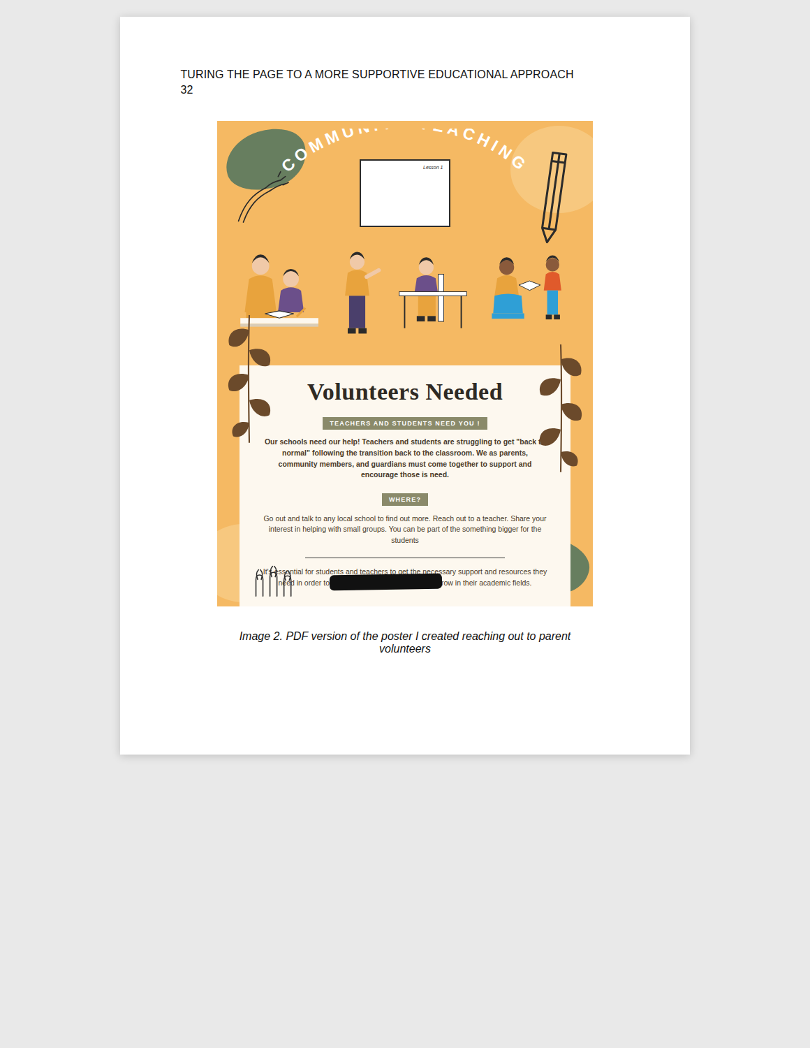Turing the Page to a More Supportive Educational Approach 32
COMMUNITY TEACHING
Lesson 1
Volunteers Needed
Teachers and Students Need You !
Our schools need our help! Teachers and students are struggling to get "back to normal" following the transition back to the classroom. We as parents, community members, and guardians must come together to support and encourage those is need.
Where?
Go out and talk to any local school to find out more. Reach out to a teacher. Share your interest in helping with small groups. You can be part of the something bigger for the students
It's essential for students and teachers to get the necessary support and resources they need in order to be in to better their learning and grow in their academic fields.
Image 2. PDF version of the poster I created reaching out to parent volunteers